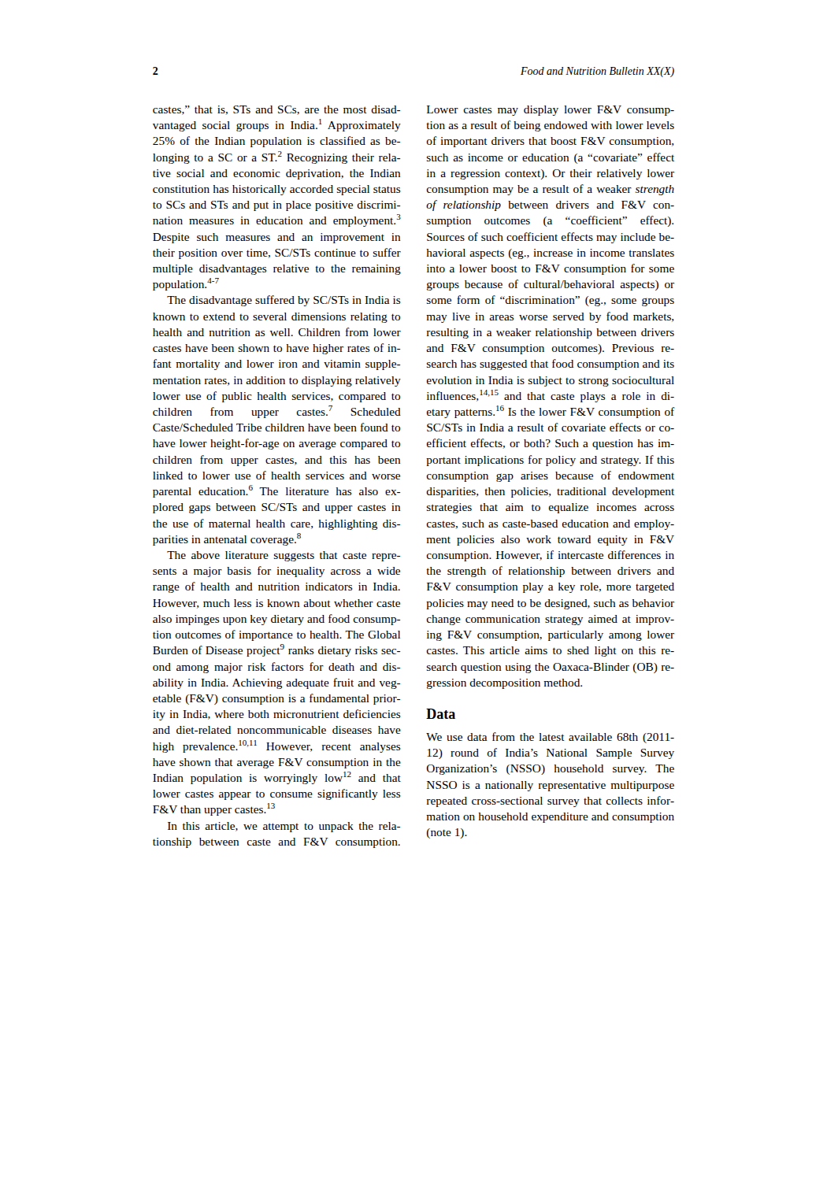2 Food and Nutrition Bulletin XX(X)
castes,” that is, STs and SCs, are the most disadvantaged social groups in India.1 Approximately 25% of the Indian population is classified as belonging to a SC or a ST.2 Recognizing their relative social and economic deprivation, the Indian constitution has historically accorded special status to SCs and STs and put in place positive discrimination measures in education and employment.3 Despite such measures and an improvement in their position over time, SC/STs continue to suffer multiple disadvantages relative to the remaining population.4-7
The disadvantage suffered by SC/STs in India is known to extend to several dimensions relating to health and nutrition as well. Children from lower castes have been shown to have higher rates of infant mortality and lower iron and vitamin supplementation rates, in addition to displaying relatively lower use of public health services, compared to children from upper castes.7 Scheduled Caste/Scheduled Tribe children have been found to have lower height-for-age on average compared to children from upper castes, and this has been linked to lower use of health services and worse parental education.6 The literature has also explored gaps between SC/STs and upper castes in the use of maternal health care, highlighting disparities in antenatal coverage.8
The above literature suggests that caste represents a major basis for inequality across a wide range of health and nutrition indicators in India. However, much less is known about whether caste also impinges upon key dietary and food consumption outcomes of importance to health. The Global Burden of Disease project9 ranks dietary risks second among major risk factors for death and disability in India. Achieving adequate fruit and vegetable (F&V) consumption is a fundamental priority in India, where both micronutrient deficiencies and diet-related noncommunicable diseases have high prevalence.10,11 However, recent analyses have shown that average F&V consumption in the Indian population is worryingly low12 and that lower castes appear to consume significantly less F&V than upper castes.13
In this article, we attempt to unpack the relationship between caste and F&V consumption. Lower castes may display lower F&V consumption as a result of being endowed with lower levels of important drivers that boost F&V consumption, such as income or education (a “covariate” effect in a regression context). Or their relatively lower consumption may be a result of a weaker strength of relationship between drivers and F&V consumption outcomes (a “coefficient” effect). Sources of such coefficient effects may include behavioral aspects (eg., increase in income translates into a lower boost to F&V consumption for some groups because of cultural/behavioral aspects) or some form of “discrimination” (eg., some groups may live in areas worse served by food markets, resulting in a weaker relationship between drivers and F&V consumption outcomes). Previous research has suggested that food consumption and its evolution in India is subject to strong sociocultural influences,14,15 and that caste plays a role in dietary patterns.16 Is the lower F&V consumption of SC/STs in India a result of covariate effects or coefficient effects, or both? Such a question has important implications for policy and strategy. If this consumption gap arises because of endowment disparities, then policies, traditional development strategies that aim to equalize incomes across castes, such as caste-based education and employment policies also work toward equity in F&V consumption. However, if intercaste differences in the strength of relationship between drivers and F&V consumption play a key role, more targeted policies may need to be designed, such as behavior change communication strategy aimed at improving F&V consumption, particularly among lower castes. This article aims to shed light on this research question using the Oaxaca-Blinder (OB) regression decomposition method.
Data
We use data from the latest available 68th (2011-12) round of India’s National Sample Survey Organization’s (NSSO) household survey. The NSSO is a nationally representative multipurpose repeated cross-sectional survey that collects information on household expenditure and consumption (note 1).